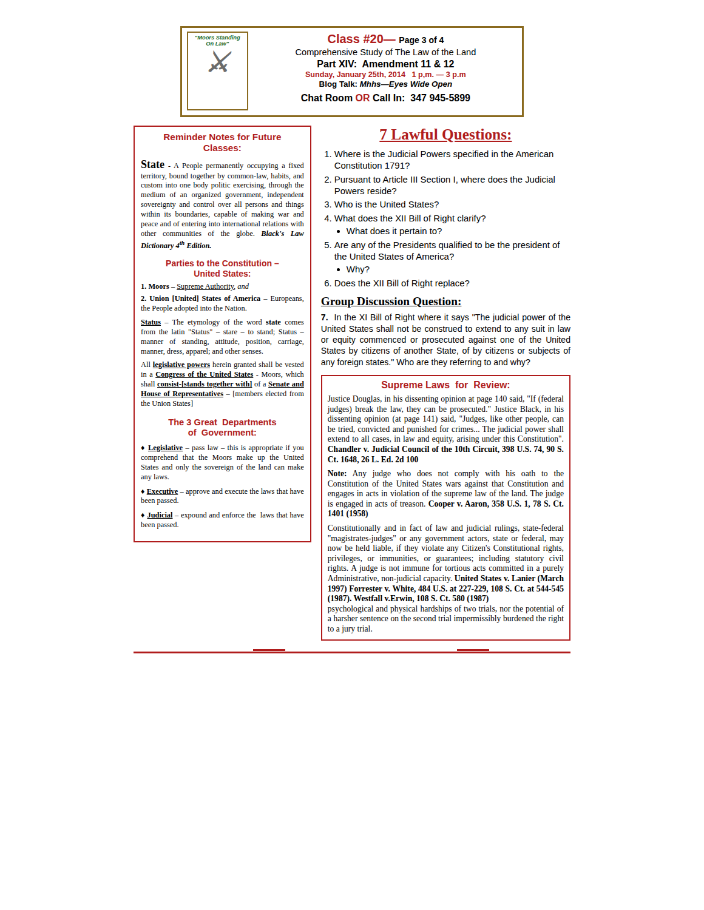"Moors Standing
On Law" ⚔
Class #20— Page 3 of 4
Comprehensive Study of The Law of the Land
Part XIV: Amendment 11 & 12
Sunday, January 25th, 2014 1 p,m. — 3 p.m
Blog Talk: Mhhs—Eyes Wide Open
Chat Room OR Call In: 347 945-5899
Reminder Notes for Future
Classes:
State - A People permanently occupying a fixed territory, bound together by common-law, habits, and custom into one body politic exercising, through the medium of an organized government, independent sovereignty and control over all persons and things within its boundaries, capable of making war and peace and of entering into international relations with other communities of the globe. Black's Law Dictionary 4th Edition.
Parties to the Constitution –
United States:
1. Moors – Supreme Authority, and
2. Union [United] States of America – Europeans, the People adopted into the Nation.
Status – The etymology of the word state comes from the latin "Status" – stare – to stand; Status – manner of standing, attitude, position, carriage, manner, dress, apparel; and other senses.
All legislative powers herein granted shall be vested in a Congress of the United States - Moors, which shall consist-[stands together with] of a Senate and House of Representatives – [members elected from the Union States]
The 3 Great Departments
of Government:
♦ Legislative – pass law – this is appropriate if you comprehend that the Moors make up the United States and only the sovereign of the land can make any laws.
♦ Executive – approve and execute the laws that have been passed.
♦ Judicial – expound and enforce the laws that have been passed.
7 Lawful Questions:
Where is the Judicial Powers specified in the American Constitution 1791?
Pursuant to Article III Section I, where does the Judicial Powers reside?
Who is the United States?
What does the XII Bill of Right clarify?
What does it pertain to?
Are any of the Presidents qualified to be the president of the United States of America?
Why?
Does the XII Bill of Right replace?
Group Discussion Question:
7. In the XI Bill of Right where it says "The judicial power of the United States shall not be construed to extend to any suit in law or equity commenced or prosecuted against one of the United States by citizens of another State, of by citizens or subjects of any foreign states." Who are they referring to and why?
Supreme Laws for Review:
Justice Douglas, in his dissenting opinion at page 140 said, "If (federal judges) break the law, they can be prosecuted." Justice Black, in his dissenting opinion (at page 141) said, "Judges, like other people, can be tried, convicted and punished for crimes... The judicial power shall extend to all cases, in law and equity, arising under this Constitution". Chandler v. Judicial Council of the 10th Circuit, 398 U.S. 74, 90 S. Ct. 1648, 26 L. Ed. 2d 100
Note: Any judge who does not comply with his oath to the Constitution of the United States wars against that Constitution and engages in acts in violation of the supreme law of the land. The judge is engaged in acts of treason. Cooper v. Aaron, 358 U.S. 1, 78 S. Ct. 1401 (1958)
Constitutionally and in fact of law and judicial rulings, state-federal "magistrates-judges" or any government actors, state or federal, may now be held liable, if they violate any Citizen's Constitutional rights, privileges, or immunities, or guarantees; including statutory civil rights. A judge is not immune for tortious acts committed in a purely Administrative, non-judicial capacity. United States v. Lanier (March 1997) Forrester v. White, 484 U.S. at 227-229, 108 S. Ct. at 544-545 (1987). Westfall v.Erwin, 108 S. Ct. 580 (1987)
psychological and physical hardships of two trials, nor the potential of a harsher sentence on the second trial impermissibly burdened the right to a jury trial.